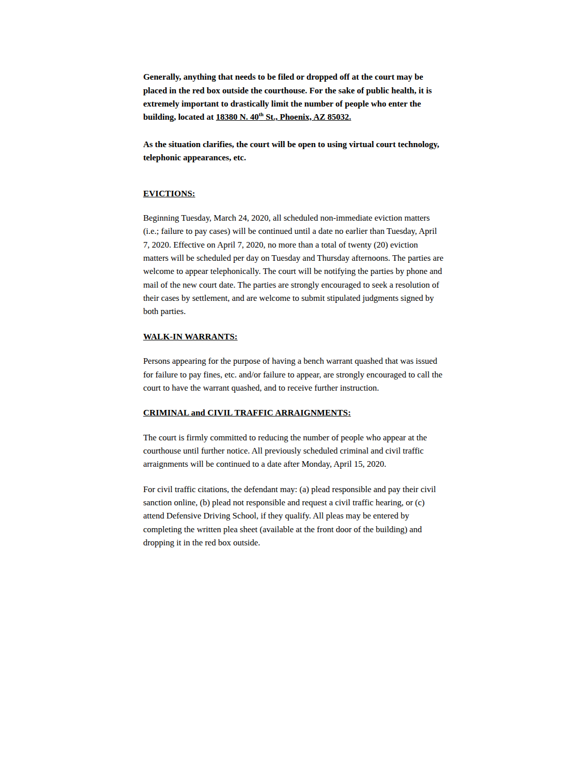Generally, anything that needs to be filed or dropped off at the court may be placed in the red box outside the courthouse. For the sake of public health, it is extremely important to drastically limit the number of people who enter the building, located at 18380 N. 40th St., Phoenix, AZ 85032.
As the situation clarifies, the court will be open to using virtual court technology, telephonic appearances, etc.
EVICTIONS:
Beginning Tuesday, March 24, 2020, all scheduled non-immediate eviction matters (i.e.; failure to pay cases) will be continued until a date no earlier than Tuesday, April 7, 2020. Effective on April 7, 2020, no more than a total of twenty (20) eviction matters will be scheduled per day on Tuesday and Thursday afternoons. The parties are welcome to appear telephonically. The court will be notifying the parties by phone and mail of the new court date. The parties are strongly encouraged to seek a resolution of their cases by settlement, and are welcome to submit stipulated judgments signed by both parties.
WALK-IN WARRANTS:
Persons appearing for the purpose of having a bench warrant quashed that was issued for failure to pay fines, etc. and/or failure to appear, are strongly encouraged to call the court to have the warrant quashed, and to receive further instruction.
CRIMINAL and CIVIL TRAFFIC ARRAIGNMENTS:
The court is firmly committed to reducing the number of people who appear at the courthouse until further notice. All previously scheduled criminal and civil traffic arraignments will be continued to a date after Monday, April 15, 2020.
For civil traffic citations, the defendant may: (a) plead responsible and pay their civil sanction online, (b) plead not responsible and request a civil traffic hearing, or (c) attend Defensive Driving School, if they qualify. All pleas may be entered by completing the written plea sheet (available at the front door of the building) and dropping it in the red box outside.